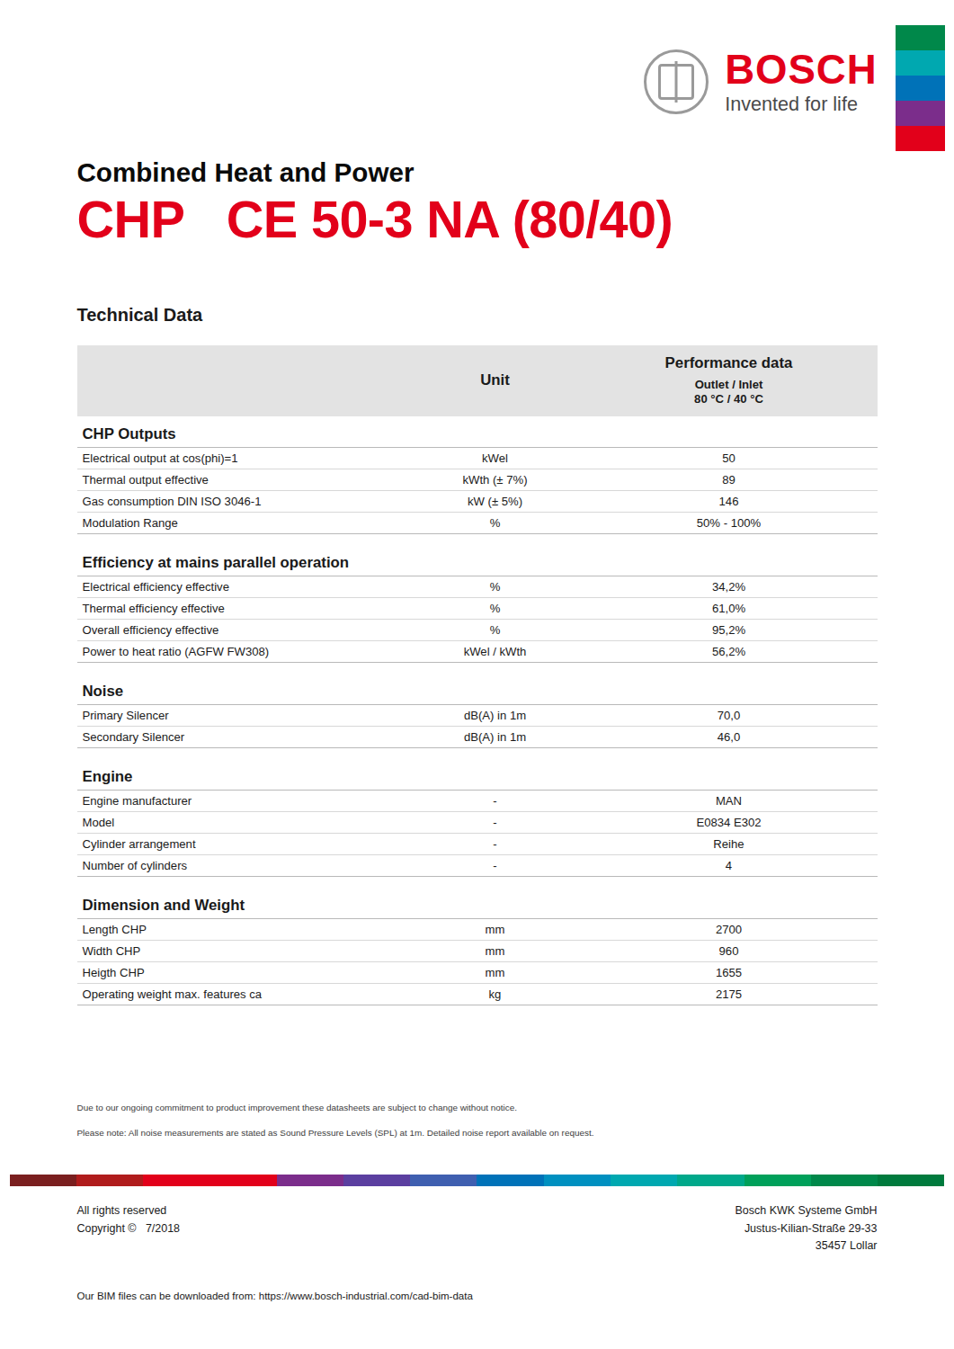BOSCH Invented for life
Combined Heat and Power
CHP CE 50-3 NA (80/40)
Technical Data
| | Unit | Performance data Outlet / Inlet 80 °C / 40 °C |
| --- | --- | --- |
| CHP Outputs |
| Electrical output at cos(phi)=1 | kWel | 50 |
| Thermal output effective | kWth (± 7%) | 89 |
| Gas consumption DIN ISO 3046-1 | kW (± 5%) | 146 |
| Modulation Range | % | 50% - 100% |
| Efficiency at mains parallel operation |
| Electrical efficiency effective | % | 34,2% |
| Thermal efficiency effective | % | 61,0% |
| Overall efficiency effective | % | 95,2% |
| Power to heat ratio (AGFW FW308) | kWel / kWth | 56,2% |
| Noise |
| Primary Silencer | dB(A) in 1m | 70,0 |
| Secondary Silencer | dB(A) in 1m | 46,0 |
| Engine |
| Engine manufacturer | - | MAN |
| Model | - | E0834 E302 |
| Cylinder arrangement | - | Reihe |
| Number of cylinders | - | 4 |
| Dimension and Weight |
| Length CHP | mm | 2700 |
| Width CHP | mm | 960 |
| Heigth CHP | mm | 1655 |
| Operating weight max. features ca | kg | 2175 |
Due to our ongoing commitment to product improvement these datasheets are subject to change without notice.
Please note: All noise measurements are stated as Sound Pressure Levels (SPL) at 1m. Detailed noise report available on request.
All rights reserved
Copyright © 7/2018
Bosch KWK Systeme GmbH
Justus-Kilian-Straße 29-33
35457 Lollar
Our BIM files can be downloaded from: https://www.bosch-industrial.com/cad-bim-data